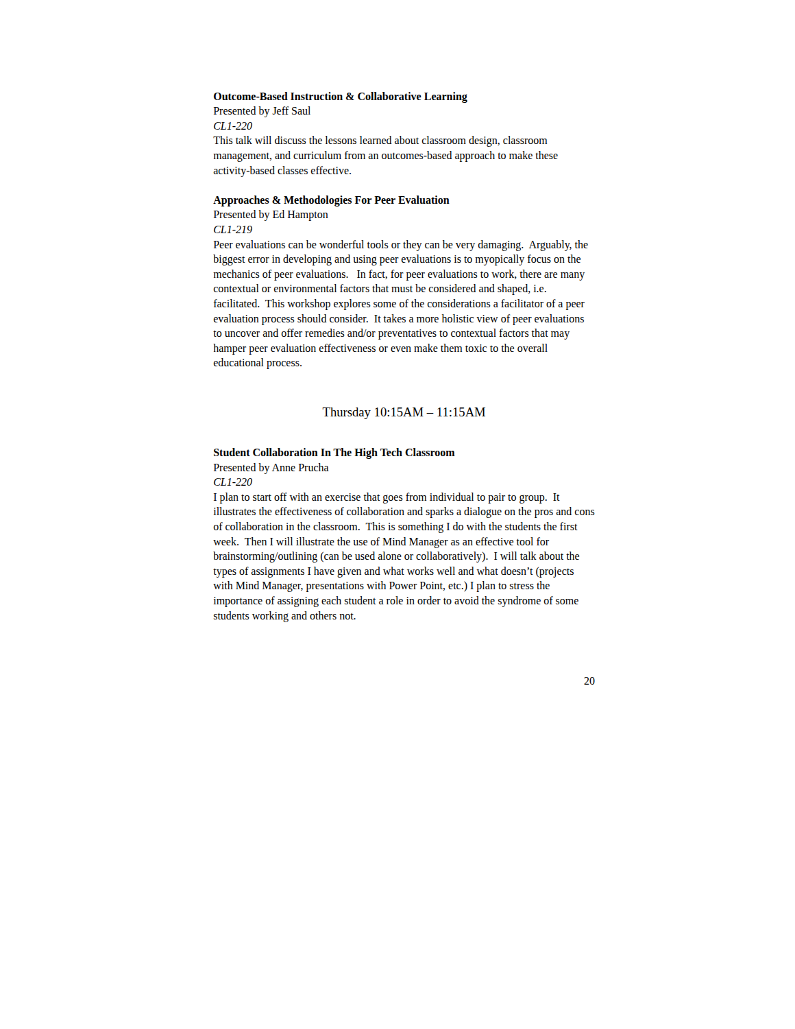Outcome-Based Instruction & Collaborative Learning
Presented by Jeff Saul
CL1-220
This talk will discuss the lessons learned about classroom design, classroom management, and curriculum from an outcomes-based approach to make these activity-based classes effective.
Approaches & Methodologies For Peer Evaluation
Presented by Ed Hampton
CL1-219
Peer evaluations can be wonderful tools or they can be very damaging. Arguably, the biggest error in developing and using peer evaluations is to myopically focus on the mechanics of peer evaluations. In fact, for peer evaluations to work, there are many contextual or environmental factors that must be considered and shaped, i.e. facilitated. This workshop explores some of the considerations a facilitator of a peer evaluation process should consider. It takes a more holistic view of peer evaluations to uncover and offer remedies and/or preventatives to contextual factors that may hamper peer evaluation effectiveness or even make them toxic to the overall educational process.
Thursday 10:15AM – 11:15AM
Student Collaboration In The High Tech Classroom
Presented by Anne Prucha
CL1-220
I plan to start off with an exercise that goes from individual to pair to group. It illustrates the effectiveness of collaboration and sparks a dialogue on the pros and cons of collaboration in the classroom. This is something I do with the students the first week. Then I will illustrate the use of Mind Manager as an effective tool for brainstorming/outlining (can be used alone or collaboratively). I will talk about the types of assignments I have given and what works well and what doesn’t (projects with Mind Manager, presentations with Power Point, etc.) I plan to stress the importance of assigning each student a role in order to avoid the syndrome of some students working and others not.
20